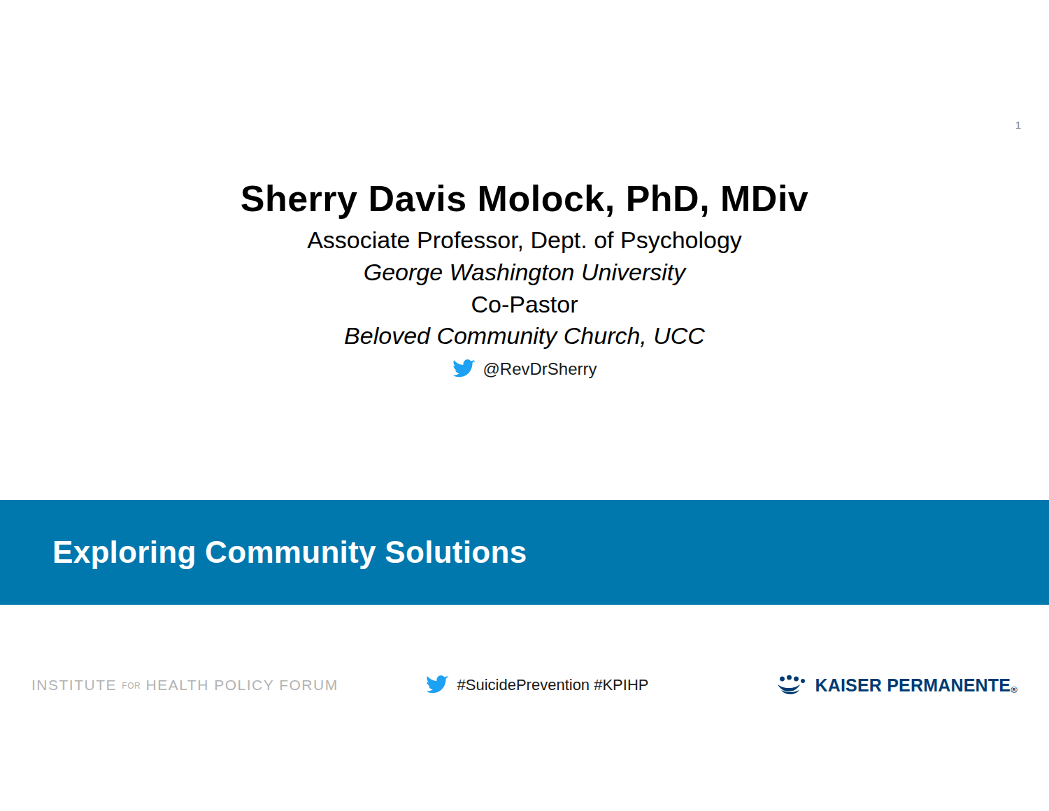1
Sherry Davis Molock, PhD, MDiv
Associate Professor, Dept. of Psychology
George Washington University
Co-Pastor
Beloved Community Church, UCC
@RevDrSherry
Exploring Community Solutions
INSTITUTE FOR HEALTH POLICY FORUM
#SuicidePrevention #KPIHP
KAISER PERMANENTE®